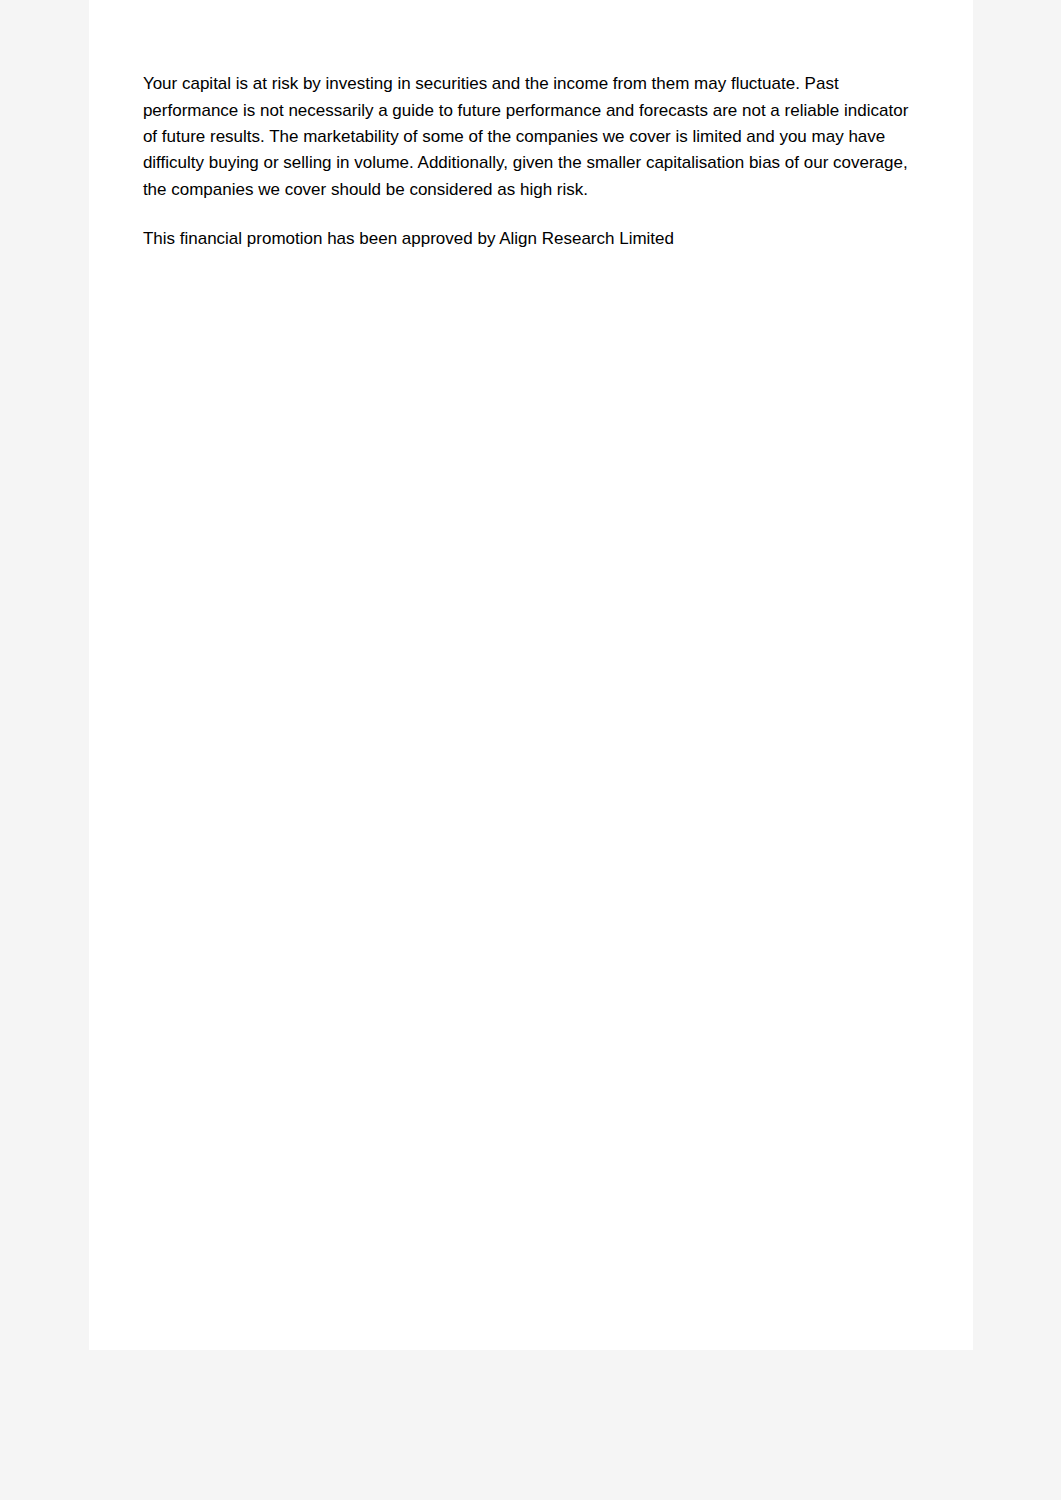Your capital is at risk by investing in securities and the income from them may fluctuate. Past performance is not necessarily a guide to future performance and forecasts are not a reliable indicator of future results. The marketability of some of the companies we cover is limited and you may have difficulty buying or selling in volume. Additionally, given the smaller capitalisation bias of our coverage, the companies we cover should be considered as high risk.
This financial promotion has been approved by Align Research Limited